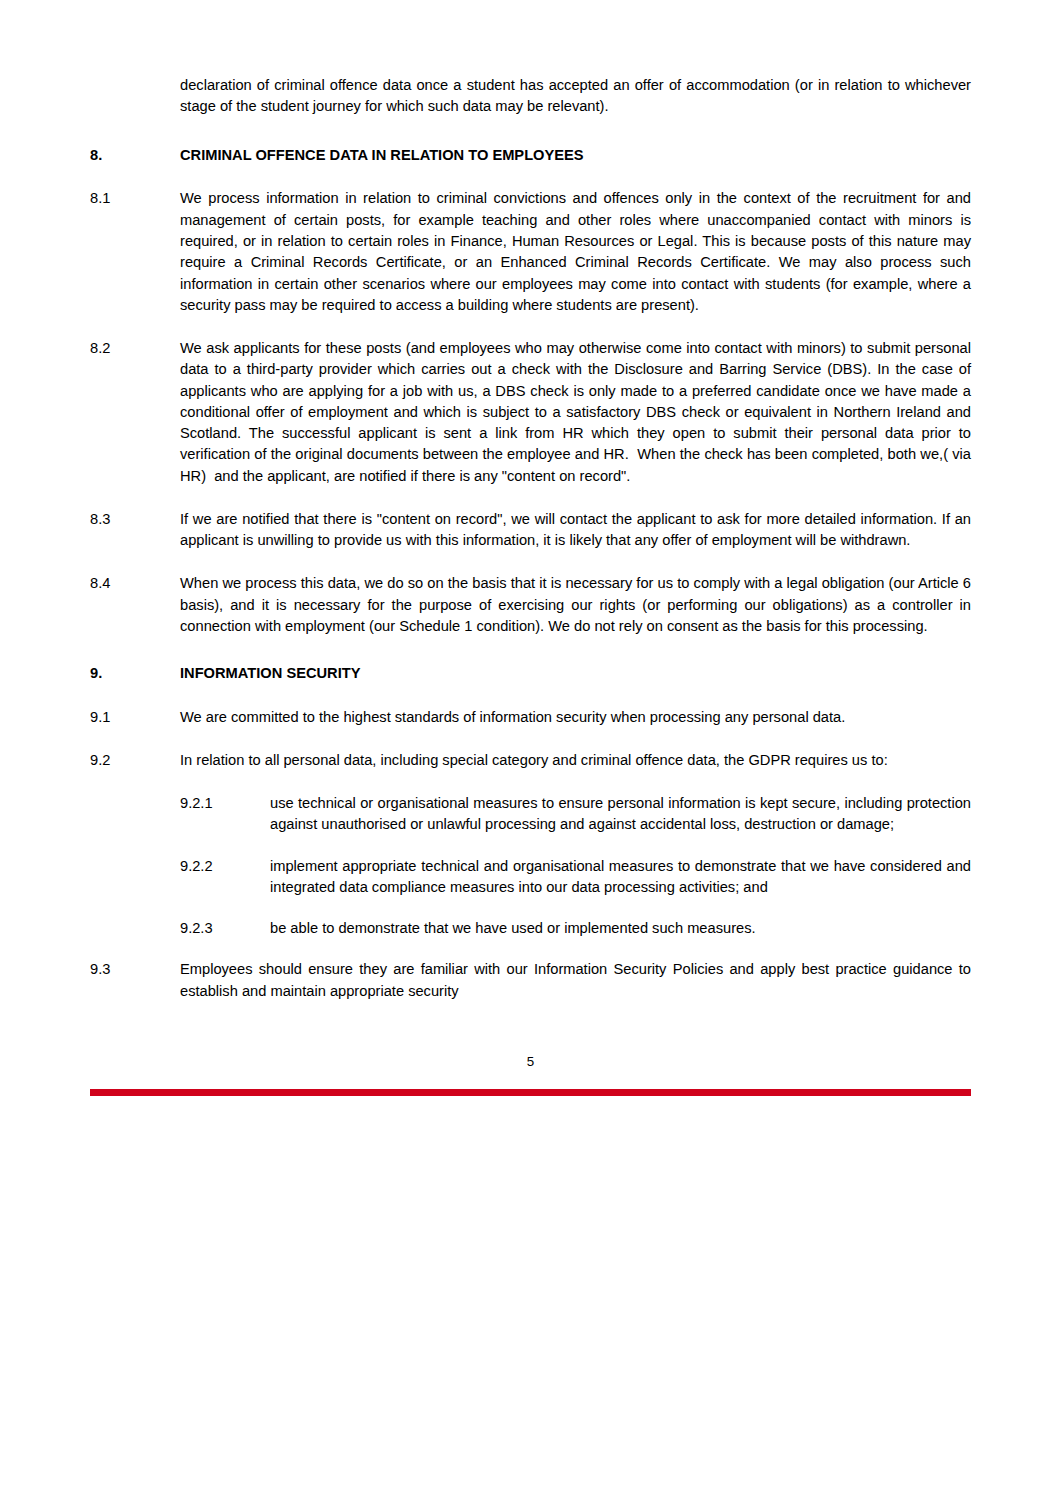declaration of criminal offence data once a student has accepted an offer of accommodation (or in relation to whichever stage of the student journey for which such data may be relevant).
8.
CRIMINAL OFFENCE DATA IN RELATION TO EMPLOYEES
8.1 We process information in relation to criminal convictions and offences only in the context of the recruitment for and management of certain posts, for example teaching and other roles where unaccompanied contact with minors is required, or in relation to certain roles in Finance, Human Resources or Legal. This is because posts of this nature may require a Criminal Records Certificate, or an Enhanced Criminal Records Certificate. We may also process such information in certain other scenarios where our employees may come into contact with students (for example, where a security pass may be required to access a building where students are present).
8.2 We ask applicants for these posts (and employees who may otherwise come into contact with minors) to submit personal data to a third-party provider which carries out a check with the Disclosure and Barring Service (DBS). In the case of applicants who are applying for a job with us, a DBS check is only made to a preferred candidate once we have made a conditional offer of employment and which is subject to a satisfactory DBS check or equivalent in Northern Ireland and Scotland. The successful applicant is sent a link from HR which they open to submit their personal data prior to verification of the original documents between the employee and HR. When the check has been completed, both we,( via HR) and the applicant, are notified if there is any "content on record".
8.3 If we are notified that there is "content on record", we will contact the applicant to ask for more detailed information. If an applicant is unwilling to provide us with this information, it is likely that any offer of employment will be withdrawn.
8.4 When we process this data, we do so on the basis that it is necessary for us to comply with a legal obligation (our Article 6 basis), and it is necessary for the purpose of exercising our rights (or performing our obligations) as a controller in connection with employment (our Schedule 1 condition). We do not rely on consent as the basis for this processing.
9.
INFORMATION SECURITY
9.1 We are committed to the highest standards of information security when processing any personal data.
9.2 In relation to all personal data, including special category and criminal offence data, the GDPR requires us to:
9.2.1 use technical or organisational measures to ensure personal information is kept secure, including protection against unauthorised or unlawful processing and against accidental loss, destruction or damage;
9.2.2 implement appropriate technical and organisational measures to demonstrate that we have considered and integrated data compliance measures into our data processing activities; and
9.2.3 be able to demonstrate that we have used or implemented such measures.
9.3 Employees should ensure they are familiar with our Information Security Policies and apply best practice guidance to establish and maintain appropriate security
5